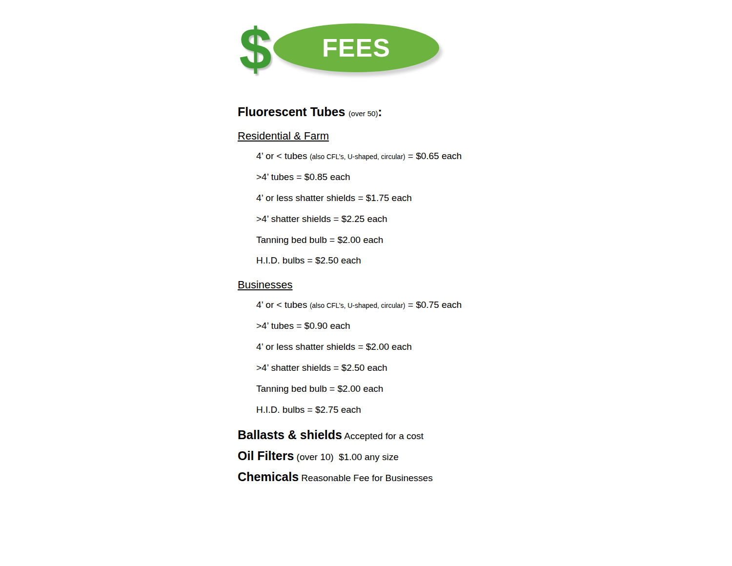FEES
$
Fluorescent Tubes (over 50):
Residential & Farm
4’ or < tubes (also CFL’s, U-shaped, circular) = $0.65 each
>4’ tubes = $0.85 each
4’ or less shatter shields = $1.75 each
>4’ shatter shields = $2.25 each
Tanning bed bulb = $2.00 each
H.I.D. bulbs = $2.50 each
Businesses
4’ or < tubes (also CFL’s, U-shaped, circular) = $0.75 each
>4’ tubes = $0.90 each
4’ or less shatter shields = $2.00 each
>4’ shatter shields = $2.50 each
Tanning bed bulb = $2.00 each
H.I.D. bulbs = $2.75 each
Ballasts & shields Accepted for a cost
Oil Filters (over 10) $1.00 any size
Chemicals Reasonable Fee for Businesses